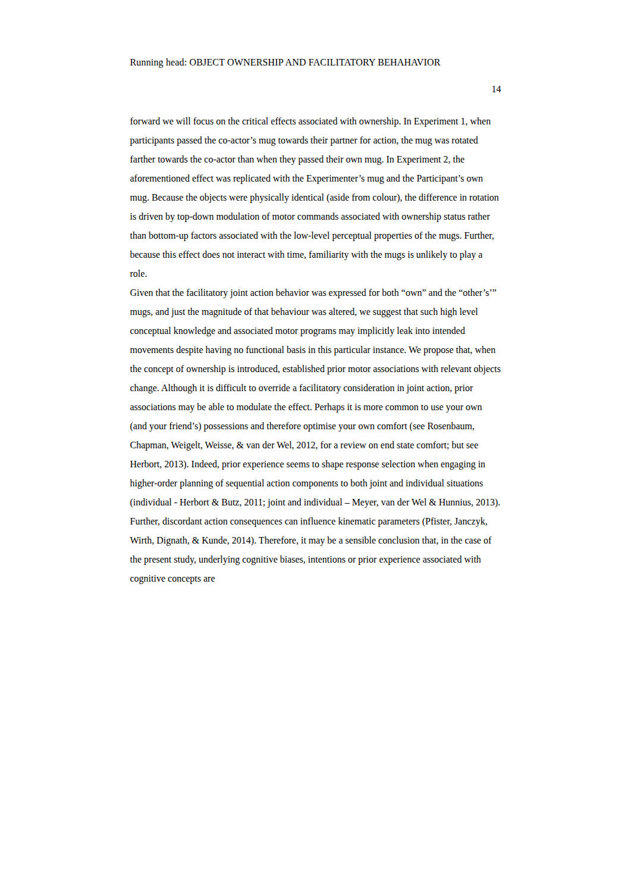Running head: OBJECT OWNERSHIP AND FACILITATORY BEHAHAVIOR
14
forward we will focus on the critical effects associated with ownership. In Experiment 1, when participants passed the co-actor’s mug towards their partner for action, the mug was rotated farther towards the co-actor than when they passed their own mug. In Experiment 2, the aforementioned effect was replicated with the Experimenter’s mug and the Participant’s own mug. Because the objects were physically identical (aside from colour), the difference in rotation is driven by top-down modulation of motor commands associated with ownership status rather than bottom-up factors associated with the low-level perceptual properties of the mugs. Further, because this effect does not interact with time, familiarity with the mugs is unlikely to play a role.
Given that the facilitatory joint action behavior was expressed for both “own” and the “other’s’” mugs, and just the magnitude of that behaviour was altered, we suggest that such high level conceptual knowledge and associated motor programs may implicitly leak into intended movements despite having no functional basis in this particular instance. We propose that, when the concept of ownership is introduced, established prior motor associations with relevant objects change. Although it is difficult to override a facilitatory consideration in joint action, prior associations may be able to modulate the effect. Perhaps it is more common to use your own (and your friend’s) possessions and therefore optimise your own comfort (see Rosenbaum, Chapman, Weigelt, Weisse, & van der Wel, 2012, for a review on end state comfort; but see Herbort, 2013). Indeed, prior experience seems to shape response selection when engaging in higher-order planning of sequential action components to both joint and individual situations (individual - Herbort & Butz, 2011; joint and individual – Meyer, van der Wel & Hunnius, 2013). Further, discordant action consequences can influence kinematic parameters (Pfister, Janczyk, Wirth, Dignath, & Kunde, 2014). Therefore, it may be a sensible conclusion that, in the case of the present study, underlying cognitive biases, intentions or prior experience associated with cognitive concepts are